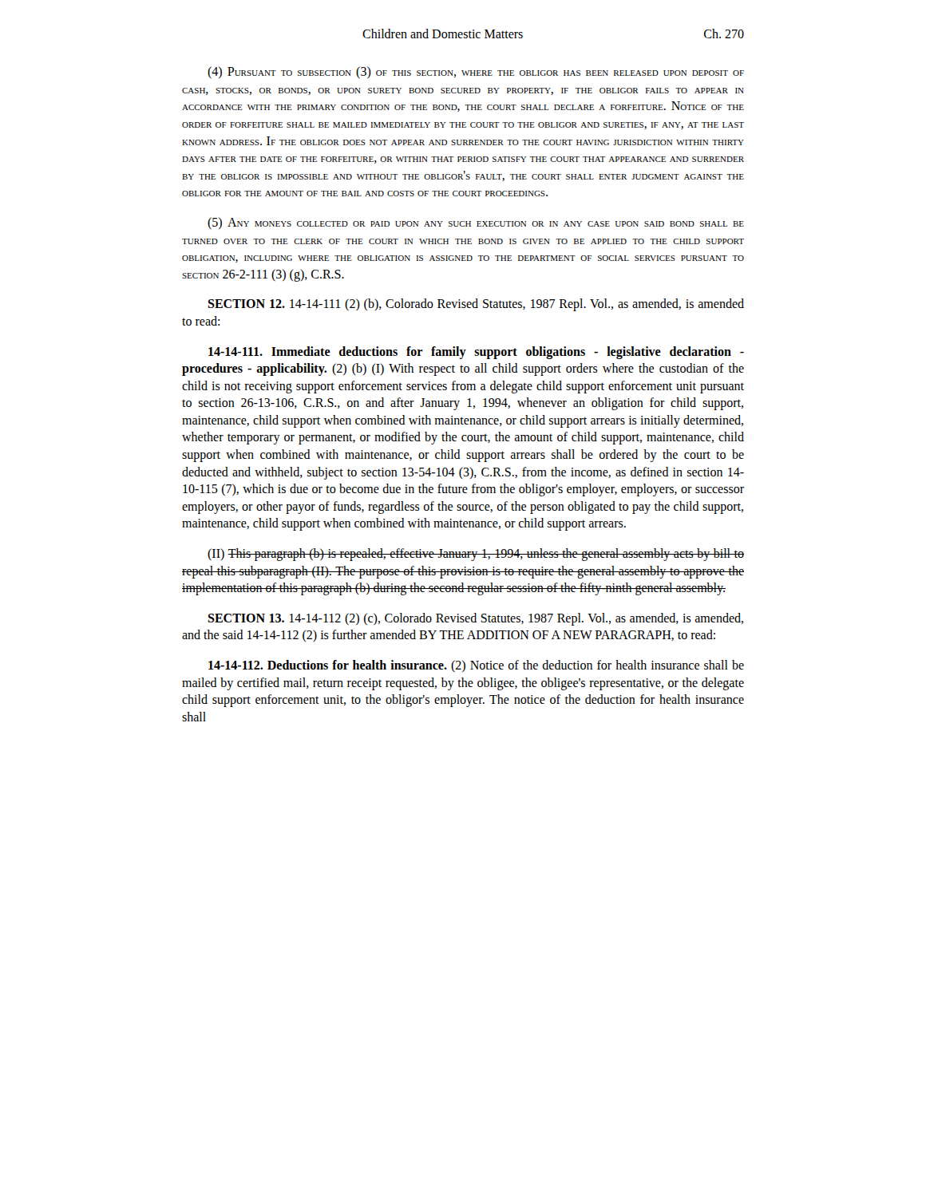Children and Domestic Matters Ch. 270
(4) Pursuant to subsection (3) of this section, where the obligor has been released upon deposit of cash, stocks, or bonds, or upon surety bond secured by property, if the obligor fails to appear in accordance with the primary condition of the bond, the court shall declare a forfeiture. Notice of the order of forfeiture shall be mailed immediately by the court to the obligor and sureties, if any, at the last known address. If the obligor does not appear and surrender to the court having jurisdiction within thirty days after the date of the forfeiture, or within that period satisfy the court that appearance and surrender by the obligor is impossible and without the obligor's fault, the court shall enter judgment against the obligor for the amount of the bail and costs of the court proceedings.
(5) Any moneys collected or paid upon any such execution or in any case upon said bond shall be turned over to the clerk of the court in which the bond is given to be applied to the child support obligation, including where the obligation is assigned to the department of social services pursuant to section 26-2-111 (3) (g), C.R.S.
SECTION 12. 14-14-111 (2) (b), Colorado Revised Statutes, 1987 Repl. Vol., as amended, is amended to read:
14-14-111. Immediate deductions for family support obligations - legislative declaration - procedures - applicability. (2) (b) (I) With respect to all child support orders where the custodian of the child is not receiving support enforcement services from a delegate child support enforcement unit pursuant to section 26-13-106, C.R.S., on and after January 1, 1994, whenever an obligation for child support, maintenance, child support when combined with maintenance, or child support arrears is initially determined, whether temporary or permanent, or modified by the court, the amount of child support, maintenance, child support when combined with maintenance, or child support arrears shall be ordered by the court to be deducted and withheld, subject to section 13-54-104 (3), C.R.S., from the income, as defined in section 14-10-115 (7), which is due or to become due in the future from the obligor's employer, employers, or successor employers, or other payor of funds, regardless of the source, of the person obligated to pay the child support, maintenance, child support when combined with maintenance, or child support arrears.
(II) This paragraph (b) is repealed, effective January 1, 1994, unless the general assembly acts by bill to repeal this subparagraph (II). The purpose of this provision is to require the general assembly to approve the implementation of this paragraph (b) during the second regular session of the fifty-ninth general assembly.
SECTION 13. 14-14-112 (2) (c), Colorado Revised Statutes, 1987 Repl. Vol., as amended, is amended, and the said 14-14-112 (2) is further amended BY THE ADDITION OF A NEW PARAGRAPH, to read:
14-14-112. Deductions for health insurance. (2) Notice of the deduction for health insurance shall be mailed by certified mail, return receipt requested, by the obligee, the obligee's representative, or the delegate child support enforcement unit, to the obligor's employer. The notice of the deduction for health insurance shall